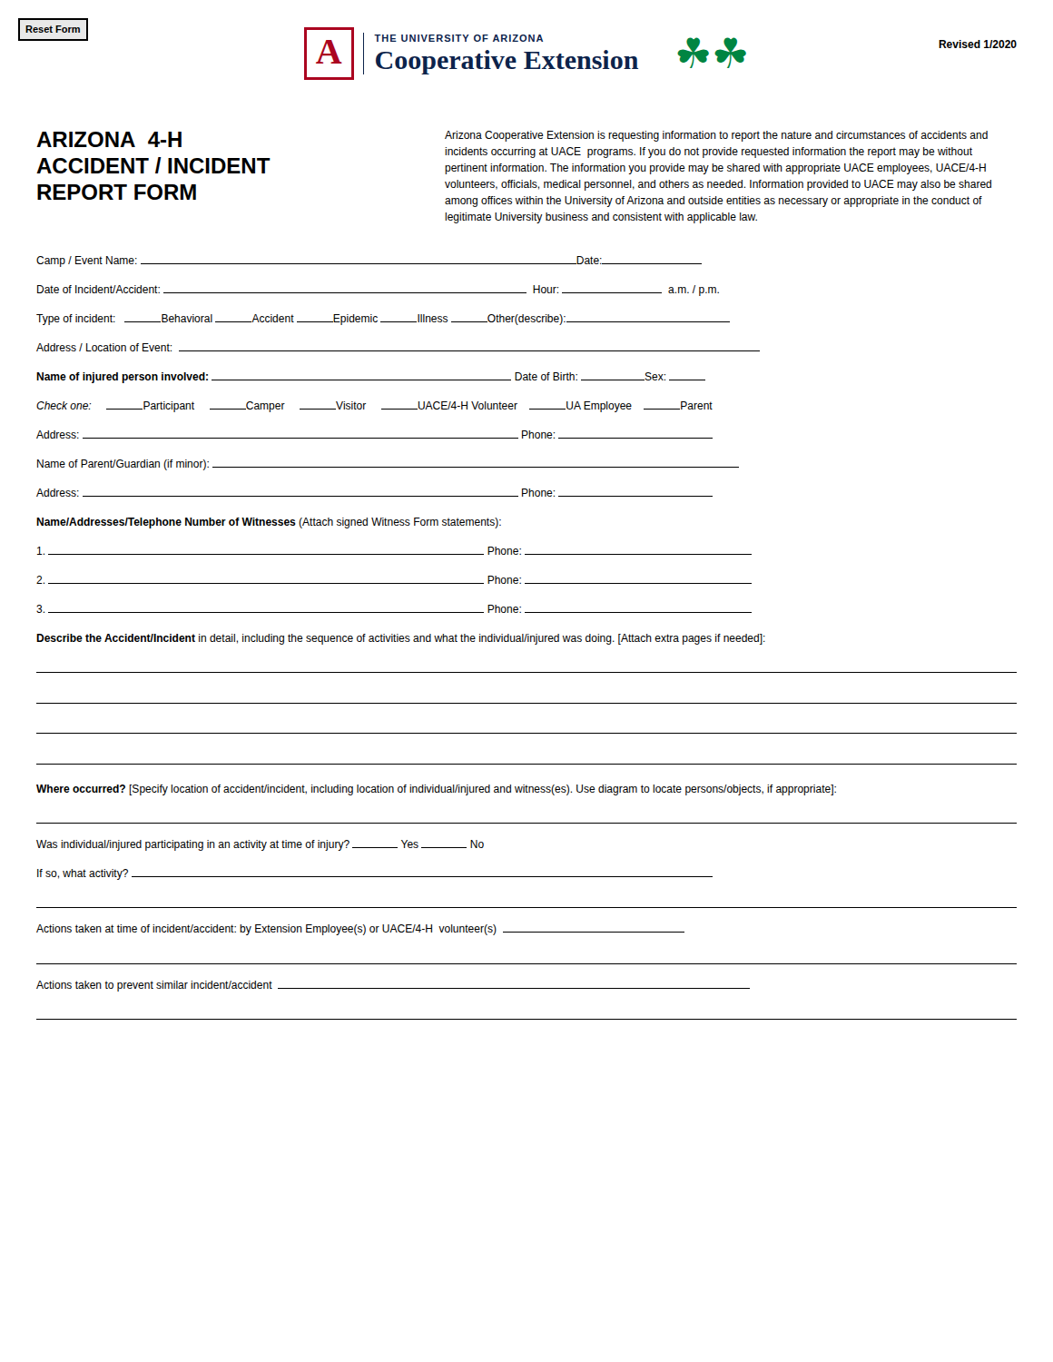Reset Form
A
THE UNIVERSITY OF ARIZONA
Cooperative Extension
☘☘
Revised 1/2020
ARIZONA 4-H
ACCIDENT / INCIDENT
REPORT FORM
Arizona Cooperative Extension is requesting information to report the nature and circumstances of accidents and incidents occurring at UACE programs. If you do not provide requested information the report may be without pertinent information. The information you provide may be shared with appropriate UACE employees, UACE/4-H volunteers, officials, medical personnel, and others as needed. Information provided to UACE may also be shared among offices within the University of Arizona and outside entities as necessary or appropriate in the conduct of legitimate University business and consistent with applicable law.
Camp / Event Name: Date:
Date of Incident/Accident: Hour: a.m. / p.m.
Type of incident: Behavioral Accident Epidemic Illness Other(describe):
Address / Location of Event:
Name of injured person involved: Date of Birth: Sex:
Check one: Participant Camper Visitor UACE/4-H Volunteer UA Employee Parent
Address: Phone:
Name of Parent/Guardian (if minor):
Address: Phone:
Name/Addresses/Telephone Number of Witnesses (Attach signed Witness Form statements):
1. Phone:
2. Phone:
3. Phone:
Describe the Accident/Incident in detail, including the sequence of activities and what the individual/injured was doing. [Attach extra pages if needed]:
Where occurred? [Specify location of accident/incident, including location of individual/injured and witness(es). Use diagram to locate persons/objects, if appropriate]:
Was individual/injured participating in an activity at time of injury? Yes No
If so, what activity?
Actions taken at time of incident/accident: by Extension Employee(s) or UACE/4-H volunteer(s)
Actions taken to prevent similar incident/accident